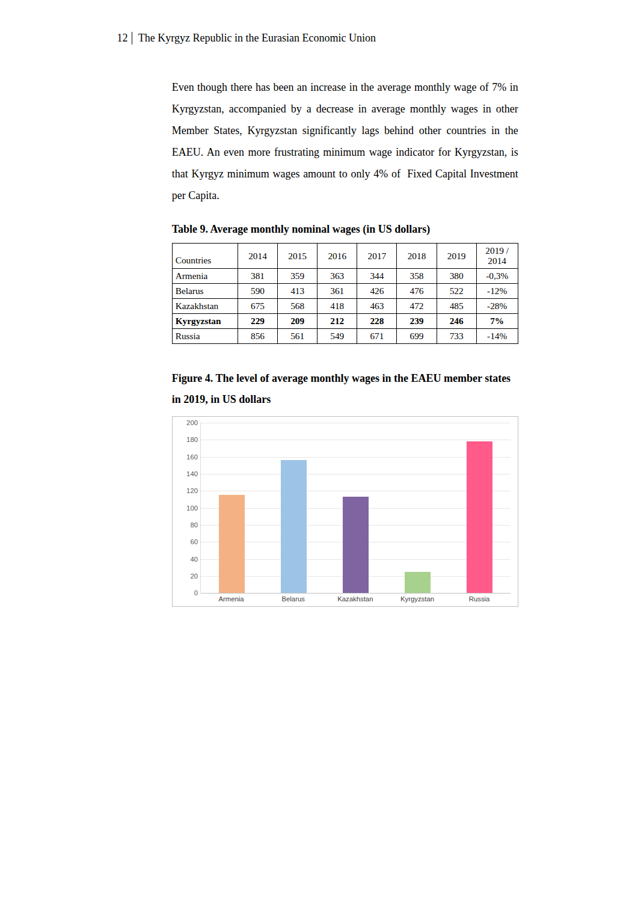12
The Kyrgyz Republic in the Eurasian Economic Union
Even though there has been an increase in the average monthly wage of 7% in Kyrgyzstan, accompanied by a decrease in average monthly wages in other Member States, Kyrgyzstan significantly lags behind other countries in the EAEU. An even more frustrating minimum wage indicator for Kyrgyzstan, is that Kyrgyz minimum wages amount to only 4% of Fixed Capital Investment per Capita.
Table 9. Average monthly nominal wages (in US dollars)
| Countries | 2014 | 2015 | 2016 | 2017 | 2018 | 2019 | 2019 / 2014 |
| --- | --- | --- | --- | --- | --- | --- | --- |
| Armenia | 381 | 359 | 363 | 344 | 358 | 380 | -0,3% |
| Belarus | 590 | 413 | 361 | 426 | 476 | 522 | -12% |
| Kazakhstan | 675 | 568 | 418 | 463 | 472 | 485 | -28% |
| Kyrgyzstan | 229 | 209 | 212 | 228 | 239 | 246 | 7% |
| Russia | 856 | 561 | 549 | 671 | 699 | 733 | -14% |
Figure 4. The level of average monthly wages in the EAEU member states in 2019, in US dollars
200
180
160
140
120
100
80
60
40
20
0
Armenia Belarus Kazakhstan Kyrgyzstan Russia